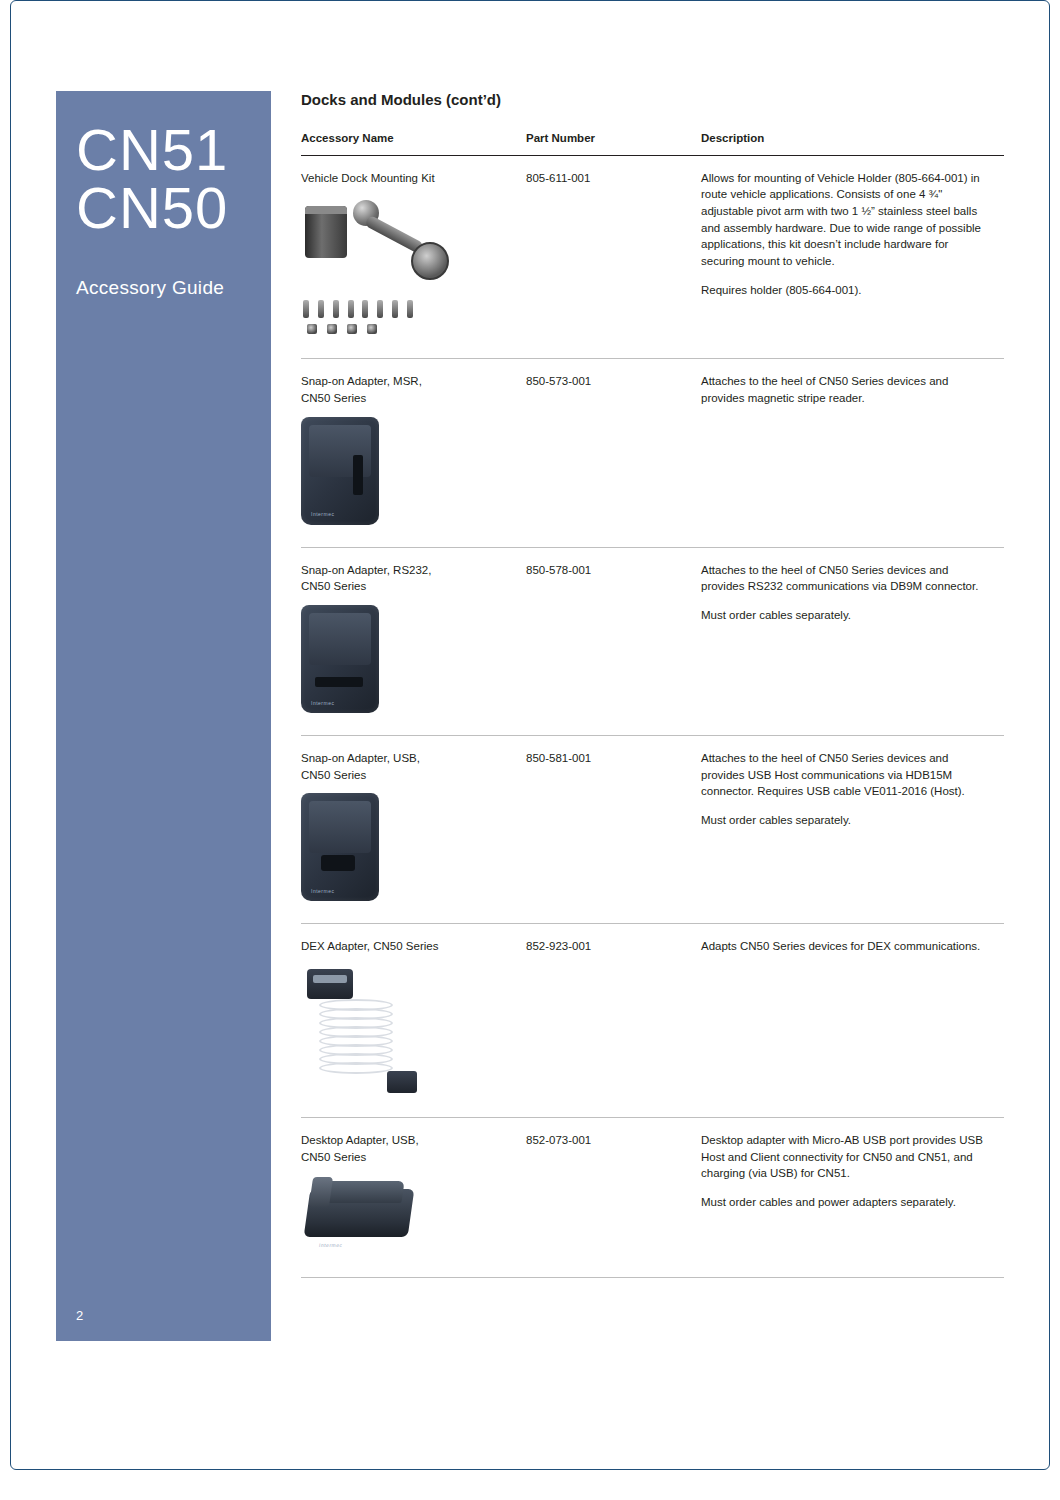CN51
CN50
Accessory Guide
2
Docks and Modules (cont’d)
| Accessory Name | Part Number | Description |
| --- | --- | --- |
| Vehicle Dock Mounting Kit | 805-611-001 | Allows for mounting of Vehicle Holder (805-664-001) in route vehicle applications. Consists of one 4 ¾" adjustable pivot arm with two 1 ½” stainless steel balls and assembly hardware. Due to wide range of possible applications, this kit doesn’t include hardware for securing mount to vehicle. Requires holder (805-664-001). |
| Snap-on Adapter, MSR, CN50 Series Intermec | 850-573-001 | Attaches to the heel of CN50 Series devices and provides magnetic stripe reader. |
| Snap-on Adapter, RS232, CN50 Series Intermec | 850-578-001 | Attaches to the heel of CN50 Series devices and provides RS232 communications via DB9M connector. Must order cables separately. |
| Snap-on Adapter, USB, CN50 Series Intermec | 850-581-001 | Attaches to the heel of CN50 Series devices and provides USB Host communications via HDB15M connector. Requires USB cable VE011-2016 (Host). Must order cables separately. |
| DEX Adapter, CN50 Series | 852-923-001 | Adapts CN50 Series devices for DEX communications. |
| Desktop Adapter, USB, CN50 Series Intermec | 852-073-001 | Desktop adapter with Micro-AB USB port provides USB Host and Client connectivity for CN50 and CN51, and charging (via USB) for CN51. Must order cables and power adapters separately. |